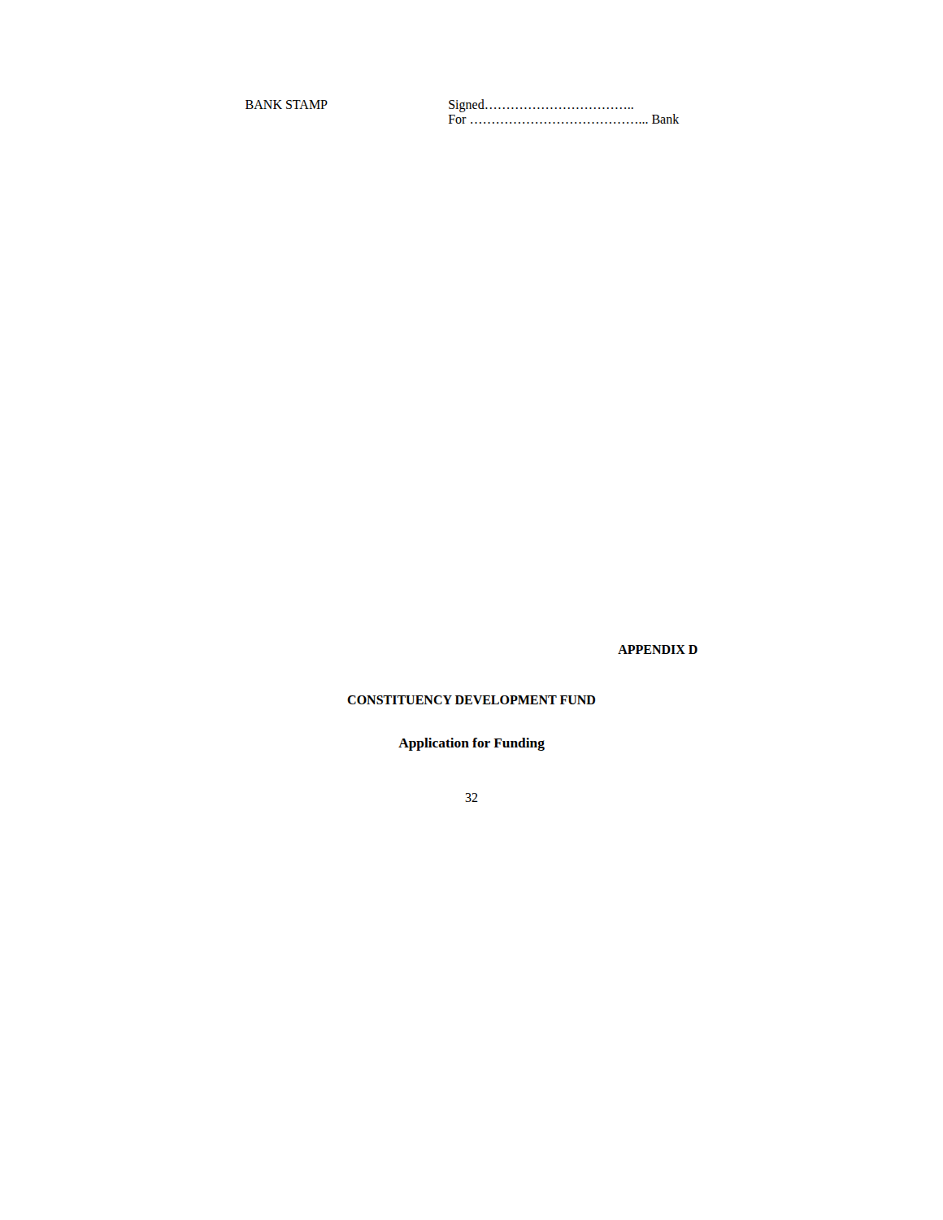BANK STAMP
Signed……………………………..
For …………………………………... Bank
APPENDIX D
CONSTITUENCY DEVELOPMENT FUND
Application for Funding
32